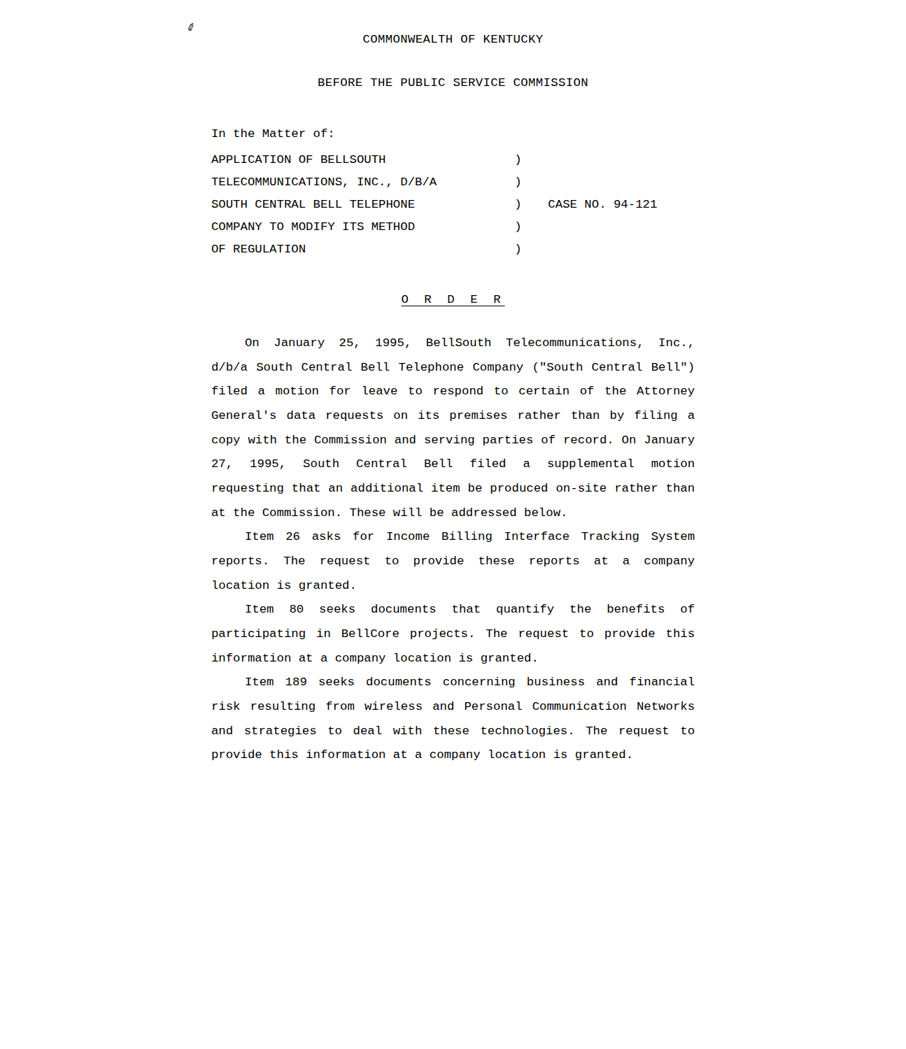✐
COMMONWEALTH OF KENTUCKY
BEFORE THE PUBLIC SERVICE COMMISSION
In the Matter of:
| APPLICATION OF BELLSOUTH | ) | |
| TELECOMMUNICATIONS, INC., D/B/A | ) | |
| SOUTH CENTRAL BELL TELEPHONE | ) | CASE NO. 94-121 |
| COMPANY TO MODIFY ITS METHOD | ) | |
| OF REGULATION | ) | |
O R D E R
On January 25, 1995, BellSouth Telecommunications, Inc., d/b/a South Central Bell Telephone Company ("South Central Bell") filed a motion for leave to respond to certain of the Attorney General's data requests on its premises rather than by filing a copy with the Commission and serving parties of record. On January 27, 1995, South Central Bell filed a supplemental motion requesting that an additional item be produced on-site rather than at the Commission. These will be addressed below.
Item 26 asks for Income Billing Interface Tracking System reports. The request to provide these reports at a company location is granted.
Item 80 seeks documents that quantify the benefits of participating in BellCore projects. The request to provide this information at a company location is granted.
Item 189 seeks documents concerning business and financial risk resulting from wireless and Personal Communication Networks and strategies to deal with these technologies. The request to provide this information at a company location is granted.